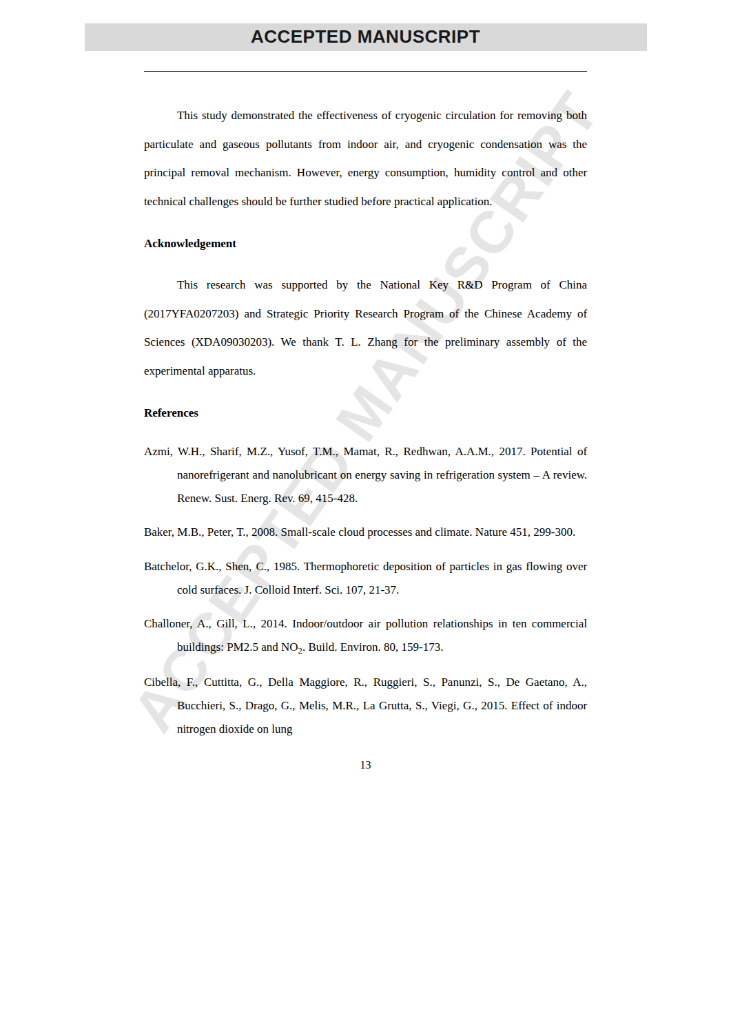ACCEPTED MANUSCRIPT
ACCEPTED MANUSCRIPT
This study demonstrated the effectiveness of cryogenic circulation for removing both particulate and gaseous pollutants from indoor air, and cryogenic condensation was the principal removal mechanism. However, energy consumption, humidity control and other technical challenges should be further studied before practical application.
Acknowledgement
This research was supported by the National Key R&D Program of China (2017YFA0207203) and Strategic Priority Research Program of the Chinese Academy of Sciences (XDA09030203). We thank T. L. Zhang for the preliminary assembly of the experimental apparatus.
References
Azmi, W.H., Sharif, M.Z., Yusof, T.M., Mamat, R., Redhwan, A.A.M., 2017. Potential of nanorefrigerant and nanolubricant on energy saving in refrigeration system – A review. Renew. Sust. Energ. Rev. 69, 415-428.
Baker, M.B., Peter, T., 2008. Small-scale cloud processes and climate. Nature 451, 299-300.
Batchelor, G.K., Shen, C., 1985. Thermophoretic deposition of particles in gas flowing over cold surfaces. J. Colloid Interf. Sci. 107, 21-37.
Challoner, A., Gill, L., 2014. Indoor/outdoor air pollution relationships in ten commercial buildings: PM2.5 and NO2. Build. Environ. 80, 159-173.
Cibella, F., Cuttitta, G., Della Maggiore, R., Ruggieri, S., Panunzi, S., De Gaetano, A., Bucchieri, S., Drago, G., Melis, M.R., La Grutta, S., Viegi, G., 2015. Effect of indoor nitrogen dioxide on lung
13